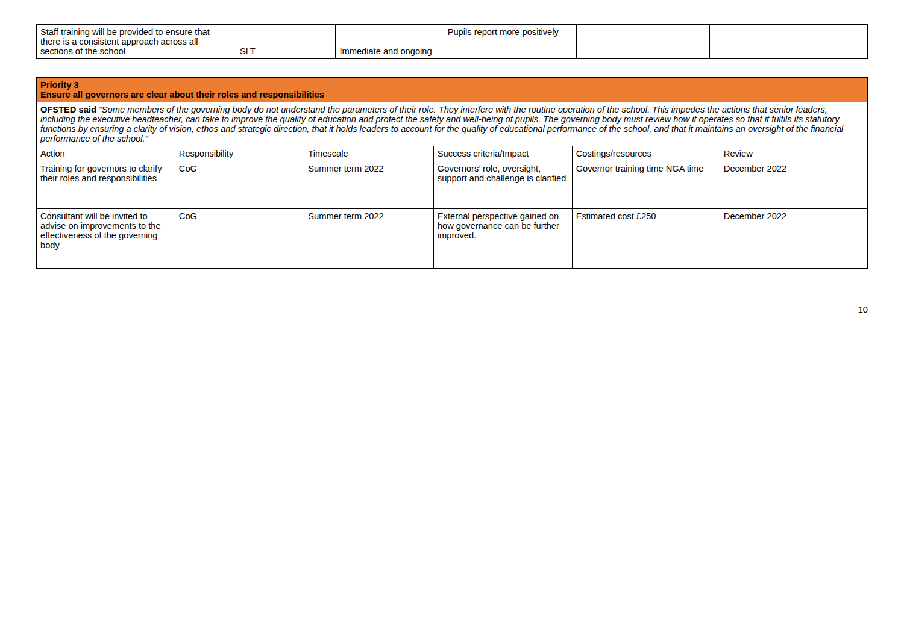| Staff training will be provided to ensure that there is a consistent approach across all sections of the school | SLT | Immediate and ongoing | Pupils report more positively | | |
| Priority 3 Ensure all governors are clear about their roles and responsibilities |
| OFSTED said “Some members of the governing body do not understand the parameters of their role. They interfere with the routine operation of the school. This impedes the actions that senior leaders, including the executive headteacher, can take to improve the quality of education and protect the safety and well-being of pupils. The governing body must review how it operates so that it fulfils its statutory functions by ensuring a clarity of vision, ethos and strategic direction, that it holds leaders to account for the quality of educational performance of the school, and that it maintains an oversight of the financial performance of the school.” |
| Action | Responsibility | Timescale | Success criteria/Impact | Costings/resources | Review |
| Training for governors to clarify their roles and responsibilities | CoG | Summer term 2022 | Governors’ role, oversight, support and challenge is clarified | Governor training time NGA time | December 2022 |
| Consultant will be invited to advise on improvements to the effectiveness of the governing body | CoG | Summer term 2022 | External perspective gained on how governance can be further improved. | Estimated cost £250 | December 2022 |
10